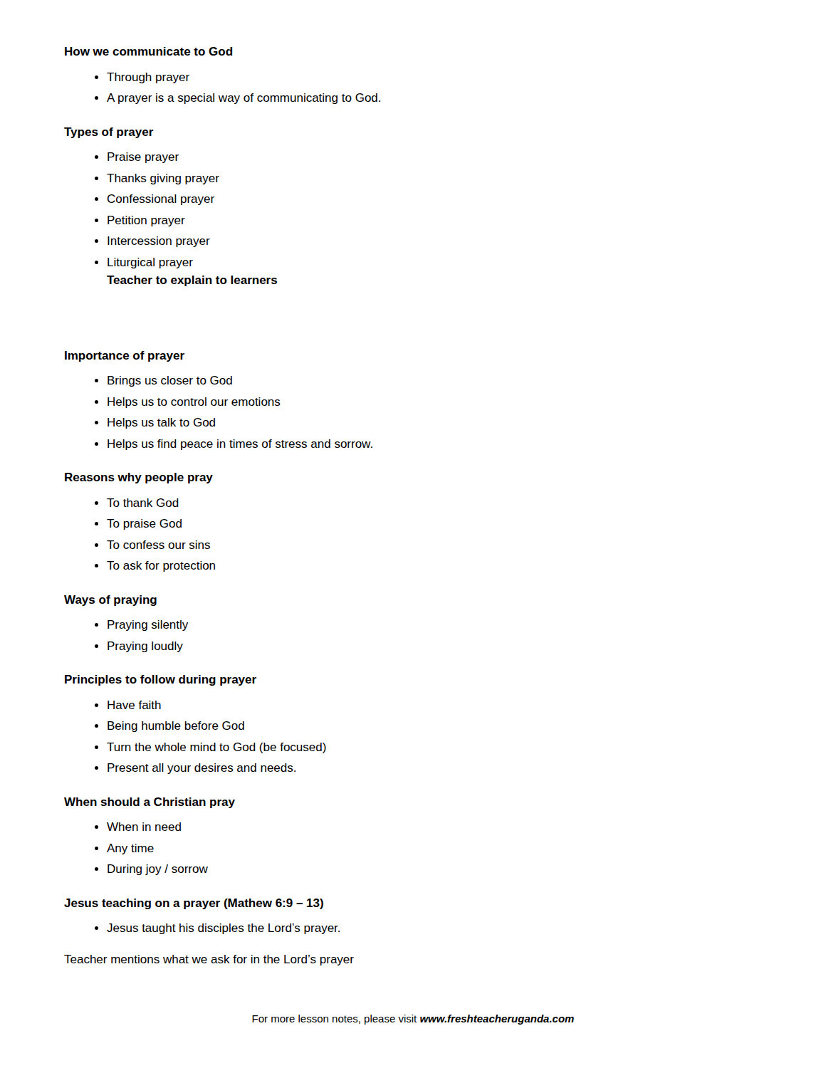How we communicate to God
Through prayer
A prayer is a special way of communicating to God.
Types of prayer
Praise prayer
Thanks giving prayer
Confessional prayer
Petition prayer
Intercession prayer
Liturgical prayer
Teacher to explain to learners
Importance of prayer
Brings us closer to God
Helps us to control our emotions
Helps us talk to God
Helps us find peace in times of stress and sorrow.
Reasons why people pray
To thank God
To praise God
To confess our sins
To ask for protection
Ways of praying
Praying silently
Praying loudly
Principles to follow during prayer
Have faith
Being humble before God
Turn the whole mind to God (be focused)
Present all your desires and needs.
When should a Christian pray
When in need
Any time
During joy / sorrow
Jesus teaching on a prayer (Mathew 6:9 – 13)
Jesus taught his disciples the Lord’s prayer.
Teacher mentions what we ask for in the Lord’s prayer
For more lesson notes, please visit www.freshteacheruganda.com